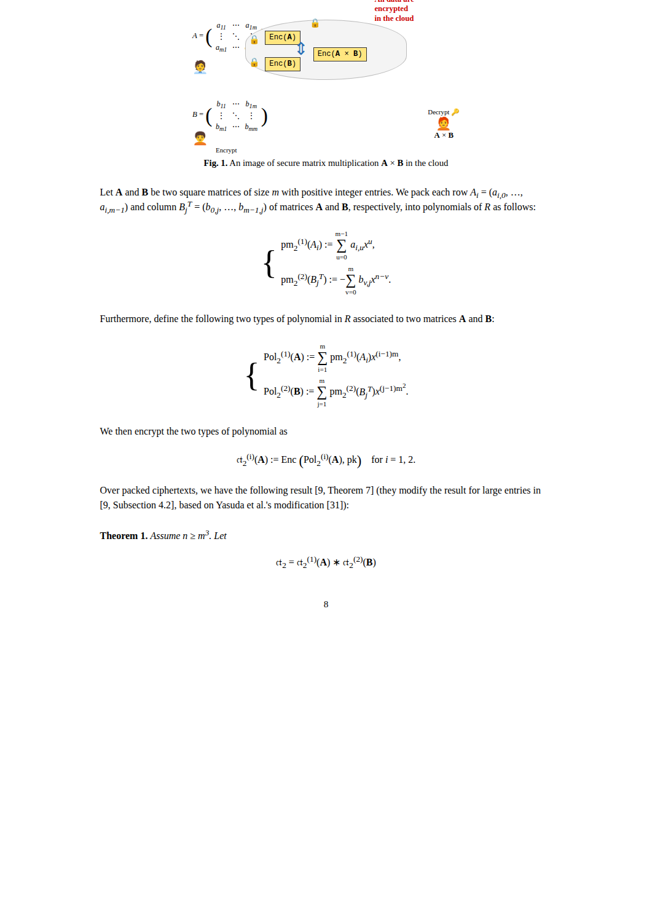A = (
| a 11 | ⋯ | a 1m |
| ⋮ | ⋱ | ⋮ |
| a m1 | ⋯ | a mm |
)
🧑‍💼
B = (
| b 11 | ⋯ | b 1m |
| ⋮ | ⋱ | ⋮ |
| b m1 | ⋯ | b mm |
)
🧑‍🦱
Encrypt
All data are
encrypted
in the cloud
🔒 Enc(A) 🔒 ⇕ Enc(A × B) 🔒 Enc(B)
Decrypt 🔑
🧑‍🦰
A × B
Fig. 1. An image of secure matrix multiplication A × B in the cloud
Let A and B be two square matrices of size m with positive integer entries. We pack each row Ai = (ai,0, …, ai,m−1) and column BjT = (b0,j, …, bm−1,j) of matrices A and B, respectively, into polynomials of R as follows:
{
pm2(1)(Ai) := m−1∑u=0 ai,uxu,
pm2(2)(BjT) := −m∑v=0 bv,jxn−v.
Furthermore, define the following two types of polynomial in R associated to two matrices A and B:
{
Pol2(1)(A) := m∑i=1 pm2(1)(Ai)x(i−1)m,
Pol2(2)(B) := m∑j=1 pm2(2)(BjT)x(j−1)m2.
We then encrypt the two types of polynomial as
𝔠𝔱2(i)(A) := Enc (Pol2(i)(A), pk) for i = 1, 2.
Over packed ciphertexts, we have the following result [9, Theorem 7] (they modify the result for large entries in [9, Subsection 4.2], based on Yasuda et al.'s modification [31]):
Theorem 1. Assume n ≥ m3. Let
𝔠𝔱2 = 𝔠𝔱2(1)(A) ∗ 𝔠𝔱2(2)(B)
8